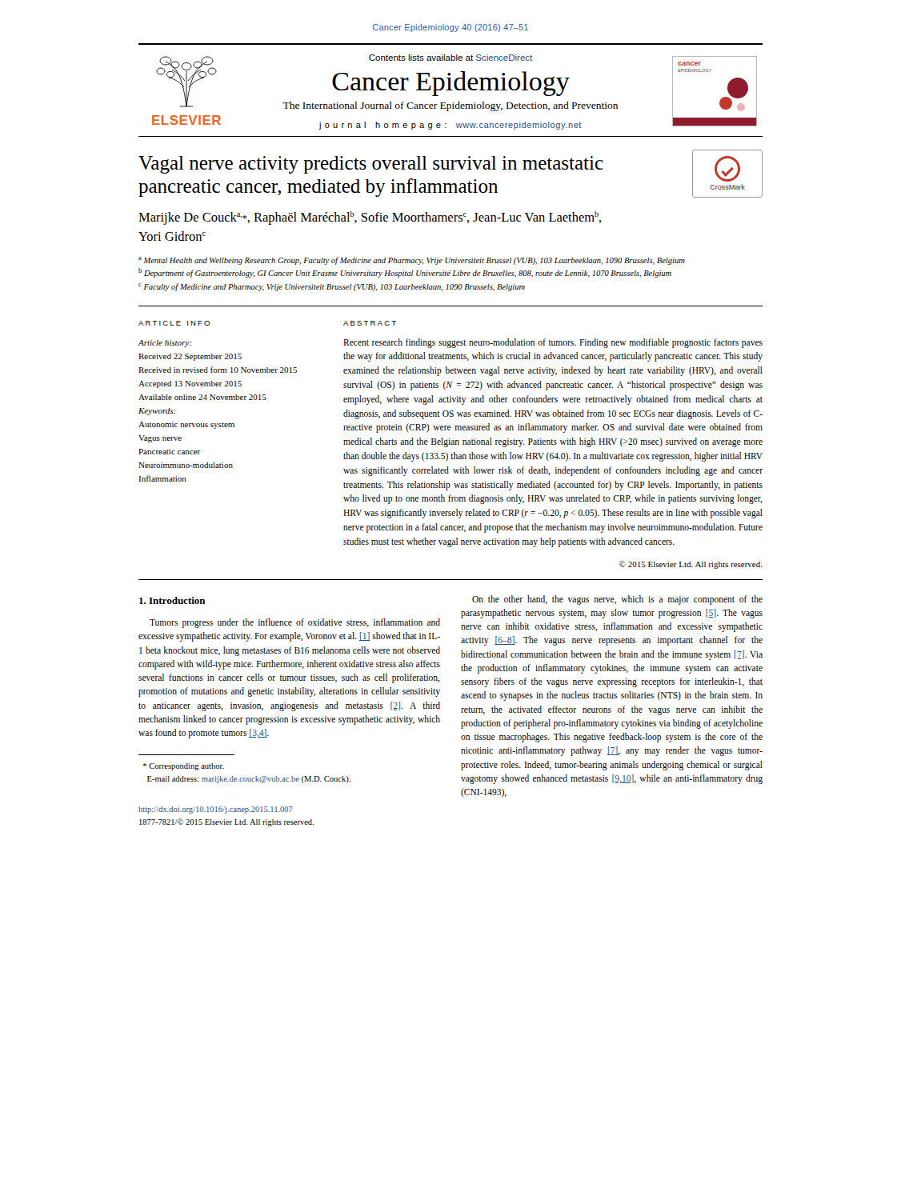Cancer Epidemiology 40 (2016) 47–51
ELSEVIER
Contents lists available at ScienceDirect
Cancer Epidemiology
The International Journal of Cancer Epidemiology, Detection, and Prevention
j o u r n a l h o m e p a g e : www.cancerepidemiology.net
cancer
EPIDEMIOLOGY
CrossMark
Vagal nerve activity predicts overall survival in metastatic pancreatic cancer, mediated by inflammation
Marijke De Coucka,*, Raphaël Maréchalb, Sofie Moorthamersc, Jean-Luc Van Laethemb,
Yori Gidronc
a Mental Health and Wellbeing Research Group, Faculty of Medicine and Pharmacy, Vrije Universiteit Brussel (VUB), 103 Laarbeeklaan, 1090 Brussels, Belgium
b Department of Gastroenterology, GI Cancer Unit Erasme Universitary Hospital Université Libre de Bruxelles, 808, route de Lennik, 1070 Brussels, Belgium
c Faculty of Medicine and Pharmacy, Vrije Universiteit Brussel (VUB), 103 Laarbeeklaan, 1090 Brussels, Belgium
Article info
Article history:
Received 22 September 2015
Received in revised form 10 November 2015
Accepted 13 November 2015
Available online 24 November 2015
Keywords:
Autonomic nervous system
Vagus nerve
Pancreatic cancer
Neuroimmuno-modulation
Inflammation
Abstract
Recent research findings suggest neuro-modulation of tumors. Finding new modifiable prognostic factors paves the way for additional treatments, which is crucial in advanced cancer, particularly pancreatic cancer. This study examined the relationship between vagal nerve activity, indexed by heart rate variability (HRV), and overall survival (OS) in patients (N = 272) with advanced pancreatic cancer. A “historical prospective” design was employed, where vagal activity and other confounders were retroactively obtained from medical charts at diagnosis, and subsequent OS was examined. HRV was obtained from 10 sec ECGs near diagnosis. Levels of C-reactive protein (CRP) were measured as an inflammatory marker. OS and survival date were obtained from medical charts and the Belgian national registry. Patients with high HRV (>20 msec) survived on average more than double the days (133.5) than those with low HRV (64.0). In a multivariate cox regression, higher initial HRV was significantly correlated with lower risk of death, independent of confounders including age and cancer treatments. This relationship was statistically mediated (accounted for) by CRP levels. Importantly, in patients who lived up to one month from diagnosis only, HRV was unrelated to CRP, while in patients surviving longer, HRV was significantly inversely related to CRP (r = −0.20, p < 0.05). These results are in line with possible vagal nerve protection in a fatal cancer, and propose that the mechanism may involve neuroimmuno-modulation. Future studies must test whether vagal nerve activation may help patients with advanced cancers.
© 2015 Elsevier Ltd. All rights reserved.
1. Introduction
Tumors progress under the influence of oxidative stress, inflammation and excessive sympathetic activity. For example, Voronov et al. [1] showed that in IL-1 beta knockout mice, lung metastases of B16 melanoma cells were not observed compared with wild-type mice. Furthermore, inherent oxidative stress also affects several functions in cancer cells or tumour tissues, such as cell proliferation, promotion of mutations and genetic instability, alterations in cellular sensitivity to anticancer agents, invasion, angiogenesis and metastasis [2]. A third mechanism linked to cancer progression is excessive sympathetic activity, which was found to promote tumors [3,4].
* Corresponding author.
E-mail address: marijke.de.couck@vub.ac.be (M.D. Couck).
http://dx.doi.org/10.1016/j.canep.2015.11.007
1877-7821/© 2015 Elsevier Ltd. All rights reserved.
On the other hand, the vagus nerve, which is a major component of the parasympathetic nervous system, may slow tumor progression [5]. The vagus nerve can inhibit oxidative stress, inflammation and excessive sympathetic activity [6–8]. The vagus nerve represents an important channel for the bidirectional communication between the brain and the immune system [7]. Via the production of inflammatory cytokines, the immune system can activate sensory fibers of the vagus nerve expressing receptors for interleukin-1, that ascend to synapses in the nucleus tractus solitaries (NTS) in the brain stem. In return, the activated effector neurons of the vagus nerve can inhibit the production of peripheral pro-inflammatory cytokines via binding of acetylcholine on tissue macrophages. This negative feedback-loop system is the core of the nicotinic anti-inflammatory pathway [7], any may render the vagus tumor-protective roles. Indeed, tumor-bearing animals undergoing chemical or surgical vagotomy showed enhanced metastasis [9,10], while an anti-inflammatory drug (CNI-1493),